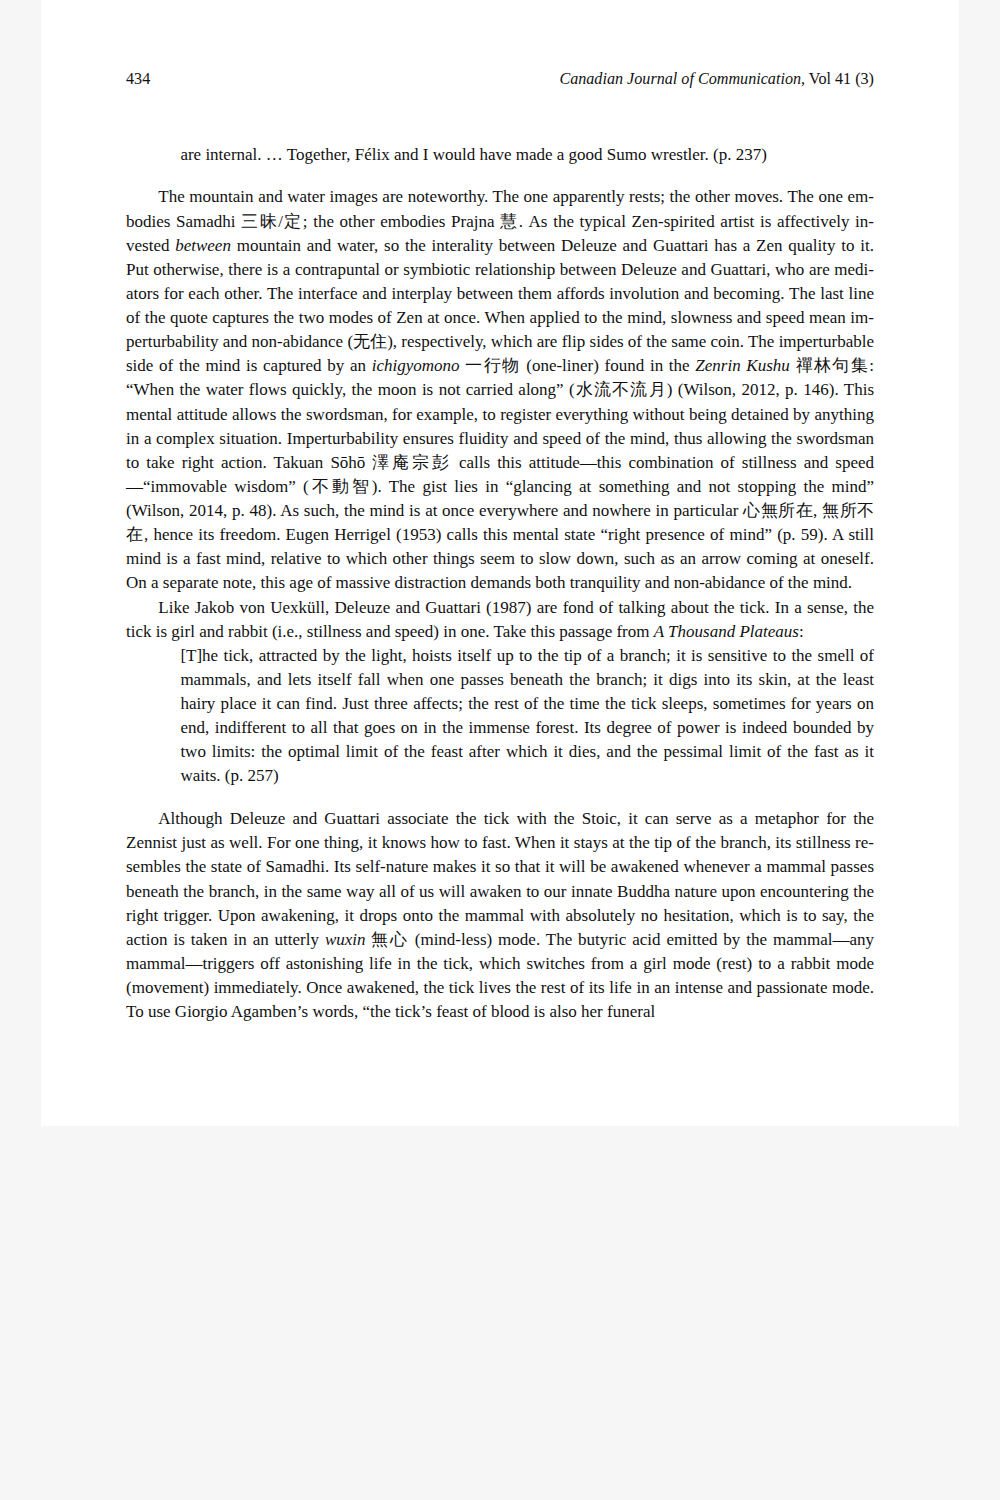434 Canadian Journal of Communication, Vol 41 (3)
are internal. … Together, Félix and I would have made a good Sumo wrestler. (p. 237)
The mountain and water images are noteworthy. The one apparently rests; the other moves. The one embodies Samadhi 三昧/定; the other embodies Prajna 慧. As the typical Zen-spirited artist is affectively invested between mountain and water, so the interality between Deleuze and Guattari has a Zen quality to it. Put otherwise, there is a contrapuntal or symbiotic relationship between Deleuze and Guattari, who are mediators for each other. The interface and interplay between them affords involution and becoming. The last line of the quote captures the two modes of Zen at once. When applied to the mind, slowness and speed mean imperturbability and non-abidance (无住), respectively, which are flip sides of the same coin. The imperturbable side of the mind is captured by an ichigyomono 一行物 (one-liner) found in the Zenrin Kushu 禪林句集: “When the water flows quickly, the moon is not carried along” (水流不流月) (Wilson, 2012, p. 146). This mental attitude allows the swordsman, for example, to register everything without being detained by anything in a complex situation. Imperturbability ensures fluidity and speed of the mind, thus allowing the swordsman to take right action. Takuan Sōhō 澤庵宗彭 calls this attitude—this combination of stillness and speed—“immovable wisdom” (不動智). The gist lies in “glancing at something and not stopping the mind” (Wilson, 2014, p. 48). As such, the mind is at once everywhere and nowhere in particular 心無所在, 無所不在, hence its freedom. Eugen Herrigel (1953) calls this mental state “right presence of mind” (p. 59). A still mind is a fast mind, relative to which other things seem to slow down, such as an arrow coming at oneself. On a separate note, this age of massive distraction demands both tranquility and non-abidance of the mind.
Like Jakob von Uexküll, Deleuze and Guattari (1987) are fond of talking about the tick. In a sense, the tick is girl and rabbit (i.e., stillness and speed) in one. Take this passage from A Thousand Plateaus:
[T]he tick, attracted by the light, hoists itself up to the tip of a branch; it is sensitive to the smell of mammals, and lets itself fall when one passes beneath the branch; it digs into its skin, at the least hairy place it can find. Just three affects; the rest of the time the tick sleeps, sometimes for years on end, indifferent to all that goes on in the immense forest. Its degree of power is indeed bounded by two limits: the optimal limit of the feast after which it dies, and the pessimal limit of the fast as it waits. (p. 257)
Although Deleuze and Guattari associate the tick with the Stoic, it can serve as a metaphor for the Zennist just as well. For one thing, it knows how to fast. When it stays at the tip of the branch, its stillness resembles the state of Samadhi. Its self-nature makes it so that it will be awakened whenever a mammal passes beneath the branch, in the same way all of us will awaken to our innate Buddha nature upon encountering the right trigger. Upon awakening, it drops onto the mammal with absolutely no hesitation, which is to say, the action is taken in an utterly wuxin 無心 (mind-less) mode. The butyric acid emitted by the mammal—any mammal—triggers off astonishing life in the tick, which switches from a girl mode (rest) to a rabbit mode (movement) immediately. Once awakened, the tick lives the rest of its life in an intense and passionate mode. To use Giorgio Agamben’s words, “the tick’s feast of blood is also her funeral